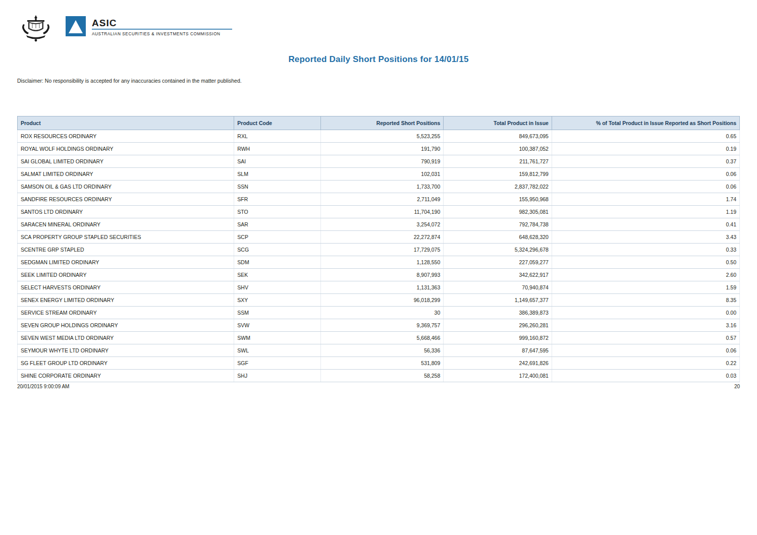ASIC AUSTRALIAN SECURITIES & INVESTMENTS COMMISSION
Reported Daily Short Positions for 14/01/15
Disclaimer: No responsibility is accepted for any inaccuracies contained in the matter published.
| Product | Product Code | Reported Short Positions | Total Product in Issue | % of Total Product in Issue Reported as Short Positions |
| --- | --- | --- | --- | --- |
| ROX RESOURCES ORDINARY | RXL | 5,523,255 | 849,673,095 | 0.65 |
| ROYAL WOLF HOLDINGS ORDINARY | RWH | 191,790 | 100,387,052 | 0.19 |
| SAI GLOBAL LIMITED ORDINARY | SAI | 790,919 | 211,761,727 | 0.37 |
| SALMAT LIMITED ORDINARY | SLM | 102,031 | 159,812,799 | 0.06 |
| SAMSON OIL & GAS LTD ORDINARY | SSN | 1,733,700 | 2,837,782,022 | 0.06 |
| SANDFIRE RESOURCES ORDINARY | SFR | 2,711,049 | 155,950,968 | 1.74 |
| SANTOS LTD ORDINARY | STO | 11,704,190 | 982,305,081 | 1.19 |
| SARACEN MINERAL ORDINARY | SAR | 3,254,072 | 792,784,738 | 0.41 |
| SCA PROPERTY GROUP STAPLED SECURITIES | SCP | 22,272,874 | 648,628,320 | 3.43 |
| SCENTRE GRP STAPLED | SCG | 17,729,075 | 5,324,296,678 | 0.33 |
| SEDGMAN LIMITED ORDINARY | SDM | 1,128,550 | 227,059,277 | 0.50 |
| SEEK LIMITED ORDINARY | SEK | 8,907,993 | 342,622,917 | 2.60 |
| SELECT HARVESTS ORDINARY | SHV | 1,131,363 | 70,940,874 | 1.59 |
| SENEX ENERGY LIMITED ORDINARY | SXY | 96,018,299 | 1,149,657,377 | 8.35 |
| SERVICE STREAM ORDINARY | SSM | 30 | 386,389,873 | 0.00 |
| SEVEN GROUP HOLDINGS ORDINARY | SVW | 9,369,757 | 296,260,281 | 3.16 |
| SEVEN WEST MEDIA LTD ORDINARY | SWM | 5,668,466 | 999,160,872 | 0.57 |
| SEYMOUR WHYTE LTD ORDINARY | SWL | 56,336 | 87,647,595 | 0.06 |
| SG FLEET GROUP LTD ORDINARY | SGF | 531,809 | 242,691,826 | 0.22 |
| SHINE CORPORATE ORDINARY | SHJ | 58,258 | 172,400,081 | 0.03 |
20/01/2015 9:00:09 AM 20